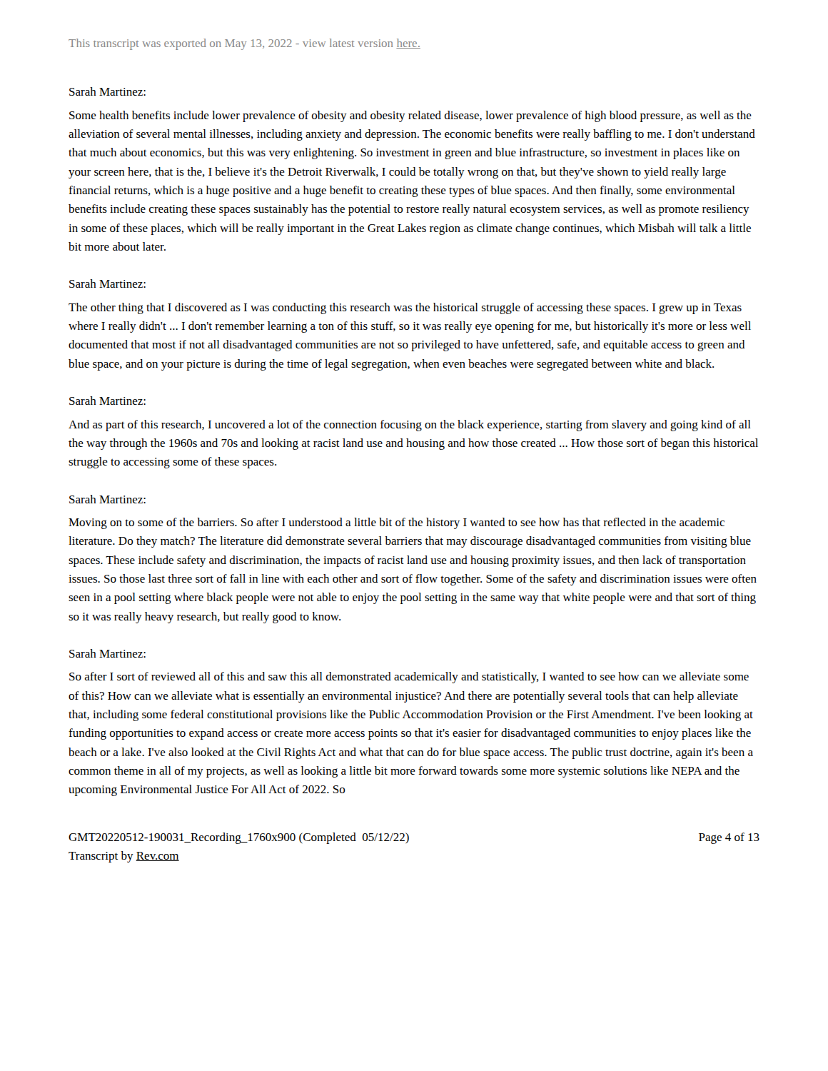This transcript was exported on May 13, 2022 - view latest version here.
Sarah Martinez:
Some health benefits include lower prevalence of obesity and obesity related disease, lower prevalence of high blood pressure, as well as the alleviation of several mental illnesses, including anxiety and depression. The economic benefits were really baffling to me. I don't understand that much about economics, but this was very enlightening. So investment in green and blue infrastructure, so investment in places like on your screen here, that is the, I believe it's the Detroit Riverwalk, I could be totally wrong on that, but they've shown to yield really large financial returns, which is a huge positive and a huge benefit to creating these types of blue spaces. And then finally, some environmental benefits include creating these spaces sustainably has the potential to restore really natural ecosystem services, as well as promote resiliency in some of these places, which will be really important in the Great Lakes region as climate change continues, which Misbah will talk a little bit more about later.
Sarah Martinez:
The other thing that I discovered as I was conducting this research was the historical struggle of accessing these spaces. I grew up in Texas where I really didn't ... I don't remember learning a ton of this stuff, so it was really eye opening for me, but historically it's more or less well documented that most if not all disadvantaged communities are not so privileged to have unfettered, safe, and equitable access to green and blue space, and on your picture is during the time of legal segregation, when even beaches were segregated between white and black.
Sarah Martinez:
And as part of this research, I uncovered a lot of the connection focusing on the black experience, starting from slavery and going kind of all the way through the 1960s and 70s and looking at racist land use and housing and how those created ... How those sort of began this historical struggle to accessing some of these spaces.
Sarah Martinez:
Moving on to some of the barriers. So after I understood a little bit of the history I wanted to see how has that reflected in the academic literature. Do they match? The literature did demonstrate several barriers that may discourage disadvantaged communities from visiting blue spaces. These include safety and discrimination, the impacts of racist land use and housing proximity issues, and then lack of transportation issues. So those last three sort of fall in line with each other and sort of flow together. Some of the safety and discrimination issues were often seen in a pool setting where black people were not able to enjoy the pool setting in the same way that white people were and that sort of thing so it was really heavy research, but really good to know.
Sarah Martinez:
So after I sort of reviewed all of this and saw this all demonstrated academically and statistically, I wanted to see how can we alleviate some of this? How can we alleviate what is essentially an environmental injustice? And there are potentially several tools that can help alleviate that, including some federal constitutional provisions like the Public Accommodation Provision or the First Amendment. I've been looking at funding opportunities to expand access or create more access points so that it's easier for disadvantaged communities to enjoy places like the beach or a lake. I've also looked at the Civil Rights Act and what that can do for blue space access. The public trust doctrine, again it's been a common theme in all of my projects, as well as looking a little bit more forward towards some more systemic solutions like NEPA and the upcoming Environmental Justice For All Act of 2022. So
GMT20220512-190031_Recording_1760x900 (Completed 05/12/22)
Transcript by Rev.com
Page 4 of 13